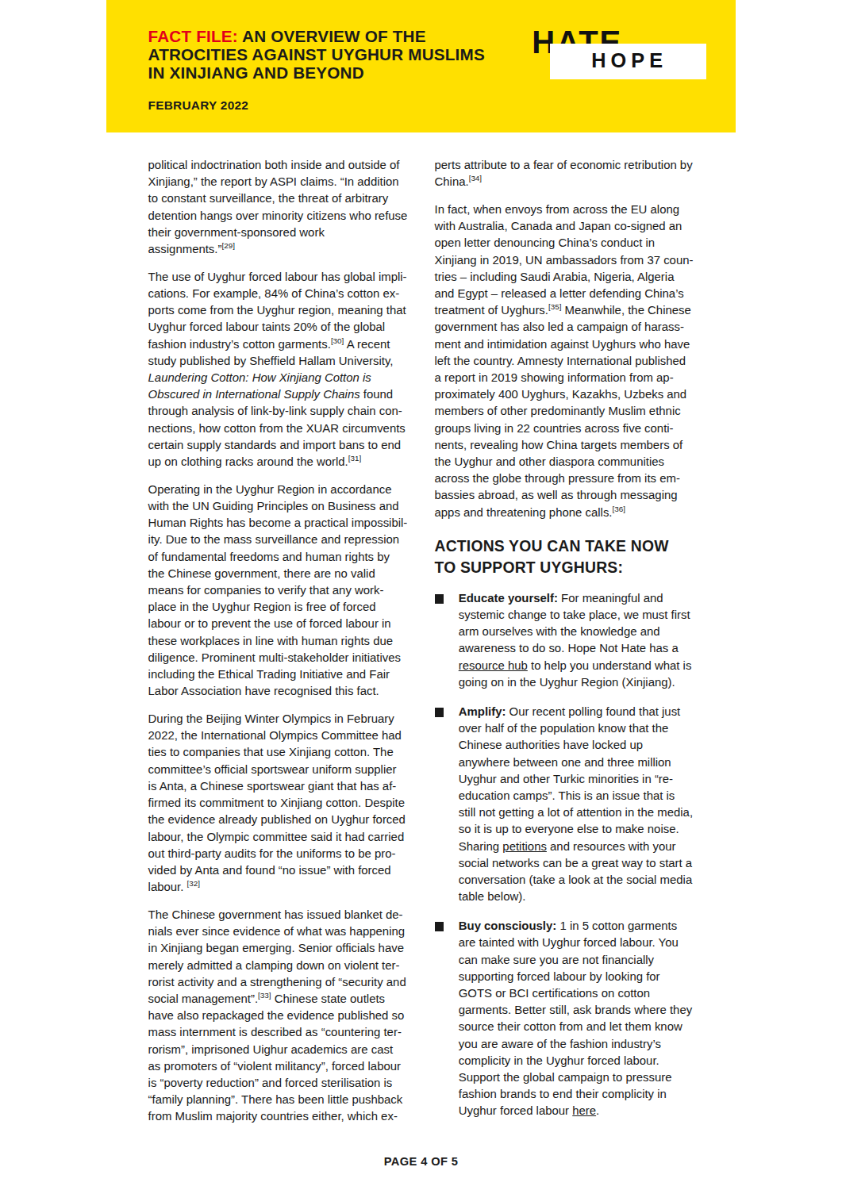Fact File: An overview of the atrocities against Uyghur Muslims in Xinjiang and beyond
February 2022
HATE
HOPE
political indoctrination both inside and outside of Xinjiang,” the report by ASPI claims. “In addition to constant surveillance, the threat of arbitrary detention hangs over minority citizens who refuse their government-sponsored work assignments.”[29]
The use of Uyghur forced labour has global implications. For example, 84% of China’s cotton exports come from the Uyghur region, meaning that Uyghur forced labour taints 20% of the global fashion industry’s cotton garments.[30] A recent study published by Sheffield Hallam University, Laundering Cotton: How Xinjiang Cotton is Obscured in International Supply Chains found through analysis of link-by-link supply chain connections, how cotton from the XUAR circumvents certain supply standards and import bans to end up on clothing racks around the world.[31]
Operating in the Uyghur Region in accordance with the UN Guiding Principles on Business and Human Rights has become a practical impossibility. Due to the mass surveillance and repression of fundamental freedoms and human rights by the Chinese government, there are no valid means for companies to verify that any workplace in the Uyghur Region is free of forced labour or to prevent the use of forced labour in these workplaces in line with human rights due diligence. Prominent multi-stakeholder initiatives including the Ethical Trading Initiative and Fair Labor Association have recognised this fact.
During the Beijing Winter Olympics in February 2022, the International Olympics Committee had ties to companies that use Xinjiang cotton. The committee’s official sportswear uniform supplier is Anta, a Chinese sportswear giant that has affirmed its commitment to Xinjiang cotton. Despite the evidence already published on Uyghur forced labour, the Olympic committee said it had carried out third-party audits for the uniforms to be provided by Anta and found “no issue” with forced labour. [32]
The Chinese government has issued blanket denials ever since evidence of what was happening in Xinjiang began emerging. Senior officials have merely admitted a clamping down on violent terrorist activity and a strengthening of “security and social management”.[33] Chinese state outlets have also repackaged the evidence published so mass internment is described as “countering terrorism”, imprisoned Uighur academics are cast as promoters of “violent militancy”, forced labour is “poverty reduction” and forced sterilisation is “family planning”. There has been little pushback from Muslim majority countries either, which experts attribute to a fear of economic retribution by China.[34]
In fact, when envoys from across the EU along with Australia, Canada and Japan co-signed an open letter denouncing China’s conduct in Xinjiang in 2019, UN ambassadors from 37 countries – including Saudi Arabia, Nigeria, Algeria and Egypt – released a letter defending China’s treatment of Uyghurs.[35] Meanwhile, the Chinese government has also led a campaign of harassment and intimidation against Uyghurs who have left the country. Amnesty International published a report in 2019 showing information from approximately 400 Uyghurs, Kazakhs, Uzbeks and members of other predominantly Muslim ethnic groups living in 22 countries across five continents, revealing how China targets members of the Uyghur and other diaspora communities across the globe through pressure from its embassies abroad, as well as through messaging apps and threatening phone calls.[36]
Actions you can take now to support Uyghurs:
Educate yourself: For meaningful and systemic change to take place, we must first arm ourselves with the knowledge and awareness to do so. Hope Not Hate has a resource hub to help you understand what is going on in the Uyghur Region (Xinjiang).
Amplify: Our recent polling found that just over half of the population know that the Chinese authorities have locked up anywhere between one and three million Uyghur and other Turkic minorities in “re-education camps”. This is an issue that is still not getting a lot of attention in the media, so it is up to everyone else to make noise. Sharing petitions and resources with your social networks can be a great way to start a conversation (take a look at the social media table below).
Buy consciously: 1 in 5 cotton garments are tainted with Uyghur forced labour. You can make sure you are not financially supporting forced labour by looking for GOTS or BCI certifications on cotton garments. Better still, ask brands where they source their cotton from and let them know you are aware of the fashion industry’s complicity in the Uyghur forced labour. Support the global campaign to pressure fashion brands to end their complicity in Uyghur forced labour here.
Page 4 of 5